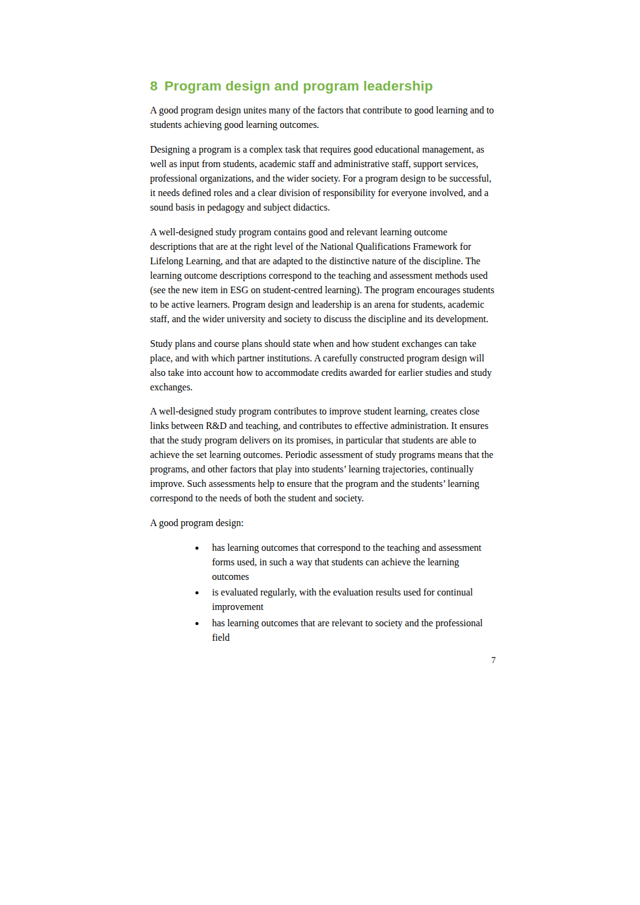8 Program design and program leadership
A good program design unites many of the factors that contribute to good learning and to students achieving good learning outcomes.
Designing a program is a complex task that requires good educational management, as well as input from students, academic staff and administrative staff, support services, professional organizations, and the wider society. For a program design to be successful, it needs defined roles and a clear division of responsibility for everyone involved, and a sound basis in pedagogy and subject didactics.
A well-designed study program contains good and relevant learning outcome descriptions that are at the right level of the National Qualifications Framework for Lifelong Learning, and that are adapted to the distinctive nature of the discipline. The learning outcome descriptions correspond to the teaching and assessment methods used (see the new item in ESG on student-centred learning). The program encourages students to be active learners. Program design and leadership is an arena for students, academic staff, and the wider university and society to discuss the discipline and its development.
Study plans and course plans should state when and how student exchanges can take place, and with which partner institutions. A carefully constructed program design will also take into account how to accommodate credits awarded for earlier studies and study exchanges.
A well-designed study program contributes to improve student learning, creates close links between R&D and teaching, and contributes to effective administration. It ensures that the study program delivers on its promises, in particular that students are able to achieve the set learning outcomes. Periodic assessment of study programs means that the programs, and other factors that play into students’ learning trajectories, continually improve. Such assessments help to ensure that the program and the students’ learning correspond to the needs of both the student and society.
A good program design:
has learning outcomes that correspond to the teaching and assessment forms used, in such a way that students can achieve the learning outcomes
is evaluated regularly, with the evaluation results used for continual improvement
has learning outcomes that are relevant to society and the professional field
7